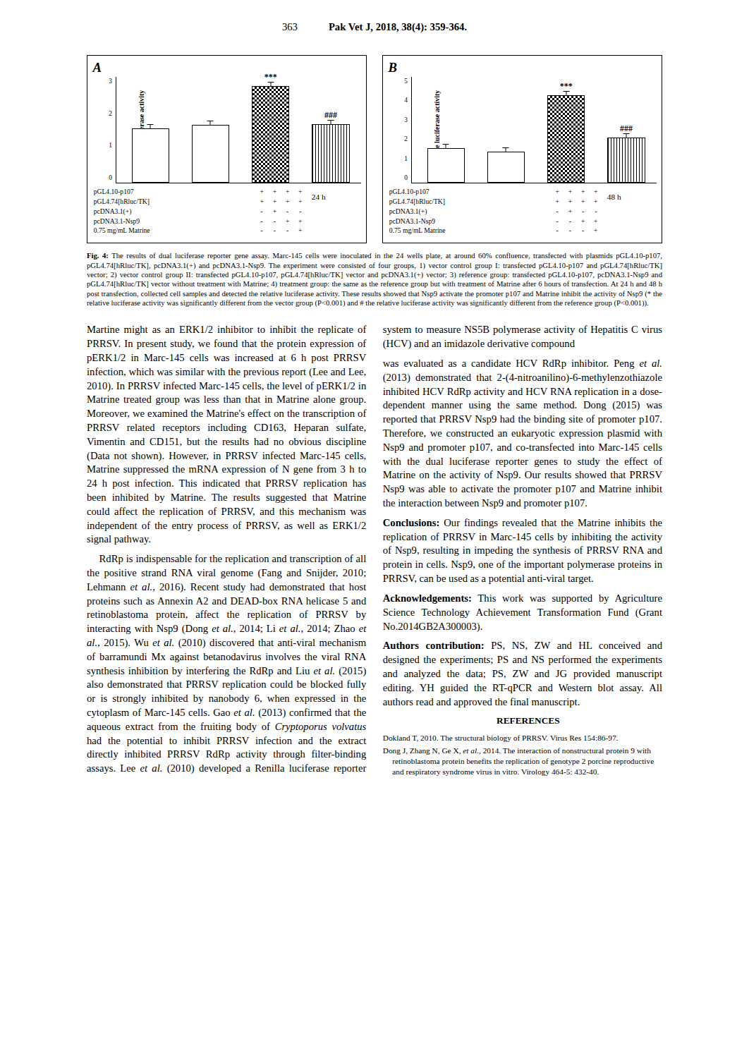363 Pak Vet J, 2018, 38(4): 359-364.
A
Relative luciferase activity
3210
***
###
| pGL4.10-p107 | + | + | + | + | 24 h |
| pGL4.74[hRluc/TK] | + | + | + | + |
| pcDNA3.1(+) | - | + | - | - | |
| pcDNA3.1-Nsp9 | - | - | + | + | |
| 0.75 mg/mL Matrine | - | - | - | + | |
B
Relative luciferase activity
543210
***
###
| pGL4.10-p107 | + | + | + | + | 48 h |
| pGL4.74[hRluc/TK] | + | + | + | + |
| pcDNA3.1(+) | - | + | - | - | |
| pcDNA3.1-Nsp9 | - | - | + | + | |
| 0.75 mg/mL Matrine | - | - | - | + | |
Fig. 4: The results of dual luciferase reporter gene assay. Marc-145 cells were inoculated in the 24 wells plate, at around 60% confluence, transfected with plasmids pGL4.10-p107, pGL4.74[hRluc/TK], pcDNA3.1(+) and pcDNA3.1-Nsp9. The experiment were consisted of four groups, 1) vector control group I: transfected pGL4.10-p107 and pGL4.74[hRluc/TK] vector; 2) vector control group II: transfected pGL4.10-p107, pGL4.74[hRluc/TK] vector and pcDNA3.1(+) vector; 3) reference group: transfected pGL4.10-p107, pcDNA3.1-Nsp9 and pGL4.74[hRluc/TK] vector without treatment with Matrine; 4) treatment group: the same as the reference group but with treatment of Matrine after 6 hours of transfection. At 24 h and 48 h post transfection, collected cell samples and detected the relative luciferase activity. These results showed that Nsp9 activate the promoter p107 and Matrine inhibit the activity of Nsp9 (* the relative luciferase activity was significantly different from the vector group (P<0.001) and # the relative luciferase activity was significantly different from the reference group (P<0.001)).
Martine might as an ERK1/2 inhibitor to inhibit the replicate of PRRSV. In present study, we found that the protein expression of pERK1/2 in Marc-145 cells was increased at 6 h post PRRSV infection, which was similar with the previous report (Lee and Lee, 2010). In PRRSV infected Marc-145 cells, the level of pERK1/2 in Matrine treated group was less than that in Matrine alone group. Moreover, we examined the Matrine's effect on the transcription of PRRSV related receptors including CD163, Heparan sulfate, Vimentin and CD151, but the results had no obvious discipline (Data not shown). However, in PRRSV infected Marc-145 cells, Matrine suppressed the mRNA expression of N gene from 3 h to 24 h post infection. This indicated that PRRSV replication has been inhibited by Matrine. The results suggested that Matrine could affect the replication of PRRSV, and this mechanism was independent of the entry process of PRRSV, as well as ERK1/2 signal pathway.
RdRp is indispensable for the replication and transcription of all the positive strand RNA viral genome (Fang and Snijder, 2010; Lehmann et al., 2016). Recent study had demonstrated that host proteins such as Annexin A2 and DEAD-box RNA helicase 5 and retinoblastoma protein, affect the replication of PRRSV by interacting with Nsp9 (Dong et al., 2014; Li et al., 2014; Zhao et al., 2015). Wu et al. (2010) discovered that anti-viral mechanism of barramundi Mx against betanodavirus involves the viral RNA synthesis inhibition by interfering the RdRp and Liu et al. (2015) also demonstrated that PRRSV replication could be blocked fully or is strongly inhibited by nanobody 6, when expressed in the cytoplasm of Marc-145 cells. Gao et al. (2013) confirmed that the aqueous extract from the fruiting body of Cryptoporus volvatus had the potential to inhibit PRRSV infection and the extract directly inhibited PRRSV RdRp activity through filter-binding assays. Lee et al. (2010) developed a Renilla luciferase reporter system to measure NS5B polymerase activity of Hepatitis C virus (HCV) and an imidazole derivative compound
was evaluated as a candidate HCV RdRp inhibitor. Peng et al. (2013) demonstrated that 2-(4-nitroanilino)-6-methylenzothiazole inhibited HCV RdRp activity and HCV RNA replication in a dose-dependent manner using the same method. Dong (2015) was reported that PRRSV Nsp9 had the binding site of promoter p107. Therefore, we constructed an eukaryotic expression plasmid with Nsp9 and promoter p107, and co-transfected into Marc-145 cells with the dual luciferase reporter genes to study the effect of Matrine on the activity of Nsp9. Our results showed that PRRSV Nsp9 was able to activate the promoter p107 and Matrine inhibit the interaction between Nsp9 and promoter p107.
Conclusions:
Our findings revealed that the Matrine inhibits the replication of PRRSV in Marc-145 cells by inhibiting the activity of Nsp9, resulting in impeding the synthesis of PRRSV RNA and protein in cells. Nsp9, one of the important polymerase proteins in PRRSV, can be used as a potential anti-viral target.
Acknowledgements:
This work was supported by Agriculture Science Technology Achievement Transformation Fund (Grant No.2014GB2A300003).
Authors contribution:
PS, NS, ZW and HL conceived and designed the experiments; PS and NS performed the experiments and analyzed the data; PS, ZW and JG provided manuscript editing. YH guided the RT-qPCR and Western blot assay. All authors read and approved the final manuscript.
REFERENCES
Dokland T, 2010. The structural biology of PRRSV. Virus Res 154:86-97.
Dong J, Zhang N, Ge X, et al., 2014. The interaction of nonstructural protein 9 with retinoblastoma protein benefits the replication of genotype 2 porcine reproductive and respiratory syndrome virus in vitro. Virology 464-5: 432-40.